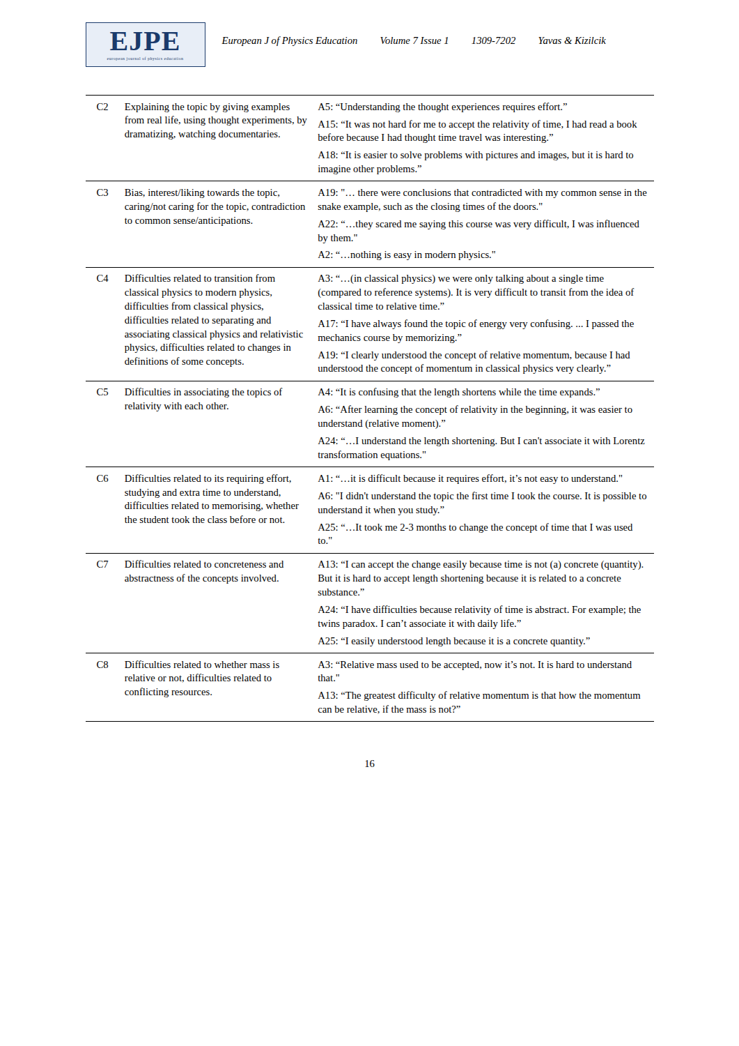EJPE
european journal of physics education
European J of Physics Education Volume 7 Issue 1 1309-7202 Yavas & Kizilcik
| C2 | Explaining the topic by giving examples from real life, using thought experiments, by dramatizing, watching documentaries. | A5: “Understanding the thought experiences requires effort.” A15: “It was not hard for me to accept the relativity of time, I had read a book before because I had thought time travel was interesting.” A18: “It is easier to solve problems with pictures and images, but it is hard to imagine other problems.” |
| C3 | Bias, interest/liking towards the topic, caring/not caring for the topic, contradiction to common sense/anticipations. | A19: "… there were conclusions that contradicted with my common sense in the snake example, such as the closing times of the doors." A22: “…they scared me saying this course was very difficult, I was influenced by them." A2: “…nothing is easy in modern physics." |
| C4 | Difficulties related to transition from classical physics to modern physics, difficulties from classical physics, difficulties related to separating and associating classical physics and relativistic physics, difficulties related to changes in definitions of some concepts. | A3: “…(in classical physics) we were only talking about a single time (compared to reference systems). It is very difficult to transit from the idea of classical time to relative time.” A17: “I have always found the topic of energy very confusing. ... I passed the mechanics course by memorizing.” A19: “I clearly understood the concept of relative momentum, because I had understood the concept of momentum in classical physics very clearly.” |
| C5 | Difficulties in associating the topics of relativity with each other. | A4: “It is confusing that the length shortens while the time expands.” A6: “After learning the concept of relativity in the beginning, it was easier to understand (relative moment).” A24: “…I understand the length shortening. But I can't associate it with Lorentz transformation equations." |
| C6 | Difficulties related to its requiring effort, studying and extra time to understand, difficulties related to memorising, whether the student took the class before or not. | A1: “…it is difficult because it requires effort, it’s not easy to understand." A6: "I didn't understand the topic the first time I took the course. It is possible to understand it when you study.” A25: “…It took me 2-3 months to change the concept of time that I was used to." |
| C7 | Difficulties related to concreteness and abstractness of the concepts involved. | A13: “I can accept the change easily because time is not (a) concrete (quantity). But it is hard to accept length shortening because it is related to a concrete substance.” A24: “I have difficulties because relativity of time is abstract. For example; the twins paradox. I can’t associate it with daily life.” A25: “I easily understood length because it is a concrete quantity.” |
| C8 | Difficulties related to whether mass is relative or not, difficulties related to conflicting resources. | A3: “Relative mass used to be accepted, now it’s not. It is hard to understand that." A13: “The greatest difficulty of relative momentum is that how the momentum can be relative, if the mass is not?” |
16